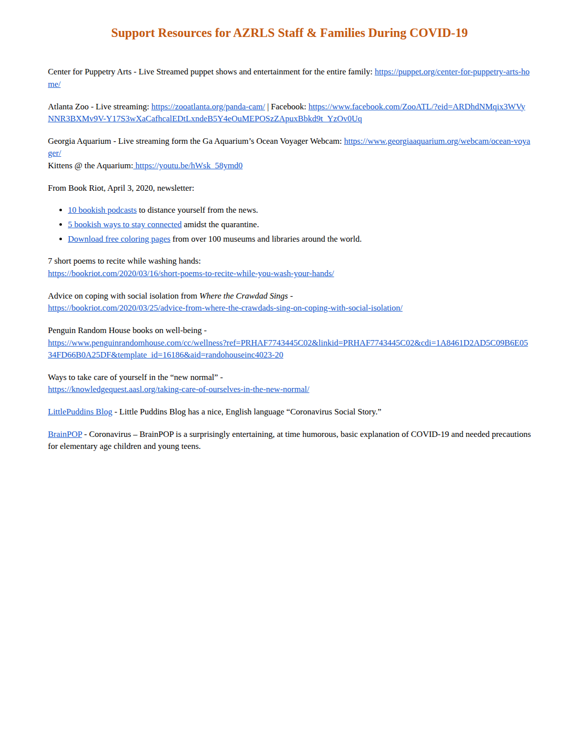Support Resources for AZRLS Staff & Families During COVID-19
Center for Puppetry Arts - Live Streamed puppet shows and entertainment for the entire family: https://puppet.org/center-for-puppetry-arts-home/
Atlanta Zoo - Live streaming: https://zooatlanta.org/panda-cam/ | Facebook: https://www.facebook.com/ZooATL/?eid=ARDhdNMqix3WVyNNR3BXMv9V-Y17S3wXaCafhcalEDtLxndeB5Y4eOuMEPOSzZApuxBbkd9t_YzOv0Uq
Georgia Aquarium - Live streaming form the Ga Aquarium’s Ocean Voyager Webcam: https://www.georgiaaquarium.org/webcam/ocean-voyager/
Kittens @ the Aquarium: https://youtu.be/hWsk_58ymd0
From Book Riot, April 3, 2020, newsletter:
10 bookish podcasts to distance yourself from the news.
5 bookish ways to stay connected amidst the quarantine.
Download free coloring pages from over 100 museums and libraries around the world.
7 short poems to recite while washing hands:
https://bookriot.com/2020/03/16/short-poems-to-recite-while-you-wash-your-hands/
Advice on coping with social isolation from Where the Crawdad Sings -
https://bookriot.com/2020/03/25/advice-from-where-the-crawdads-sing-on-coping-with-social-isolation/
Penguin Random House books on well-being -
https://www.penguinrandomhouse.com/cc/wellness?ref=PRHAF7743445C02&linkid=PRHAF7743445C02&cdi=1A8461D2AD5C09B6E0534FD66B0A25DF&template_id=16186&aid=randohouseinc4023-20
Ways to take care of yourself in the “new normal” -
https://knowledgequest.aasl.org/taking-care-of-ourselves-in-the-new-normal/
LittlePuddins Blog - Little Puddins Blog has a nice, English language “Coronavirus Social Story.”
BrainPOP - Coronavirus – BrainPOP is a surprisingly entertaining, at time humorous, basic explanation of COVID-19 and needed precautions for elementary age children and young teens.